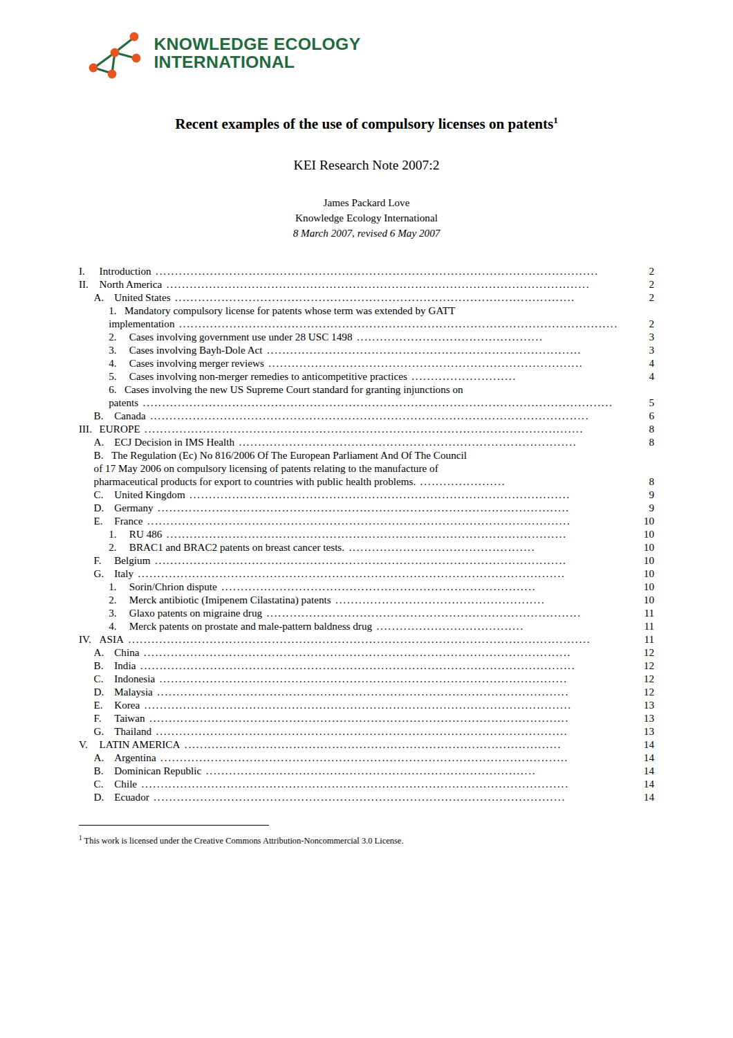Knowledge Ecology
International
Recent examples of the use of compulsory licenses on patents1
KEI Research Note 2007:2
James Packard Love
Knowledge Ecology International
8 March 2007, revised 6 May 2007
I. Introduction.................................................................................................................. 2
II. North America............................................................................................................. 2
A. United States....................................................................................................... 2
1. Mandatory compulsory license for patents whose term was extended by GATT implementation................................................................................................................. 2
2. Cases involving government use under 28 USC 1498................................................ 3
3. Cases involving Bayh-Dole Act................................................................................. 3
4. Cases involving merger reviews................................................................................. 4
5. Cases involving non-merger remedies to anticompetitive practices........................... 4
6. Cases involving the new US Supreme Court standard for granting injunctions on patents......................................................................................................................... 5
B. Canada................................................................................................................. 6
III. EUROPE................................................................................................................. 8
A. ECJ Decision in IMS Health....................................................................................... 8
B. The Regulation (Ec) No 816/2006 Of The European Parliament And Of The Council of 17 May 2006 on compulsory licensing of patents relating to the manufacture of pharmaceutical products for export to countries with public health problems....................... 8
C. United Kingdom.................................................................................................. 9
D. Germany.......................................................................................................... 9
E. France............................................................................................................. 10
1. RU 486....................................................................................................... 10
2. BRAC1 and BRAC2 patents on breast cancer tests................................................. 10
F. Belgium.......................................................................................................... 10
G. Italy.............................................................................................................. 10
1. Sorin/Chrion dispute................................................................................. 10
2. Merck antibiotic (Imipenem Cilastatina) patents...................................................... 10
3. Glaxo patents on migraine drug................................................................................. 11
4. Merck patents on prostate and male-pattern baldness drug...................................... 11
IV. ASIA....................................................................................................................... 11
A. China.............................................................................................................. 12
B. India................................................................................................................ 12
C. Indonesia......................................................................................................... 12
D. Malaysia.......................................................................................................... 12
E. Korea.............................................................................................................. 13
F. Taiwan............................................................................................................ 13
G. Thailand.......................................................................................................... 13
V. LATIN AMERICA................................................................................................. 14
A. Argentina......................................................................................................... 14
B. Dominican Republic..................................................................................... 14
C. Chile.............................................................................................................. 14
D. Ecuador.......................................................................................................... 14
1 This work is licensed under the Creative Commons Attribution-Noncommercial 3.0 License.